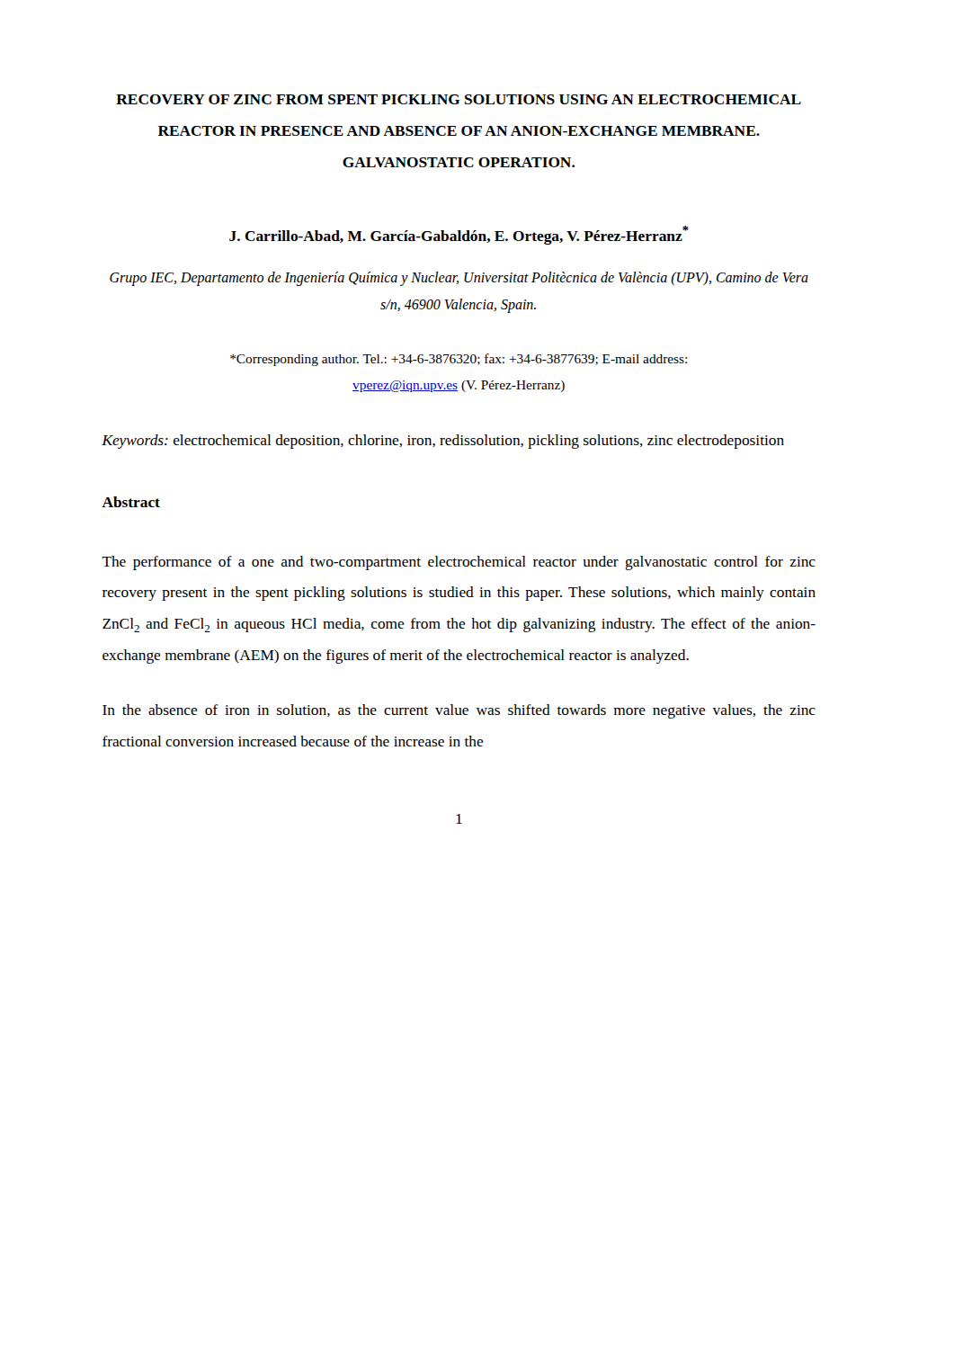Recovery of Zinc from Spent Pickling Solutions Using an Electrochemical Reactor in Presence and Absence of an Anion-Exchange Membrane. Galvanostatic Operation.
J. Carrillo-Abad, M. García-Gabaldón, E. Ortega, V. Pérez-Herranz*
Grupo IEC, Departamento de Ingeniería Química y Nuclear, Universitat Politècnica de València (UPV), Camino de Vera s/n, 46900 Valencia, Spain.
*Corresponding author. Tel.: +34-6-3876320; fax: +34-6-3877639; E-mail address:
vperez@iqn.upv.es (V. Pérez-Herranz)
Keywords: electrochemical deposition, chlorine, iron, redissolution, pickling solutions, zinc electrodeposition
Abstract
The performance of a one and two-compartment electrochemical reactor under galvanostatic control for zinc recovery present in the spent pickling solutions is studied in this paper. These solutions, which mainly contain ZnCl2 and FeCl2 in aqueous HCl media, come from the hot dip galvanizing industry. The effect of the anion-exchange membrane (AEM) on the figures of merit of the electrochemical reactor is analyzed.
In the absence of iron in solution, as the current value was shifted towards more negative values, the zinc fractional conversion increased because of the increase in the
1